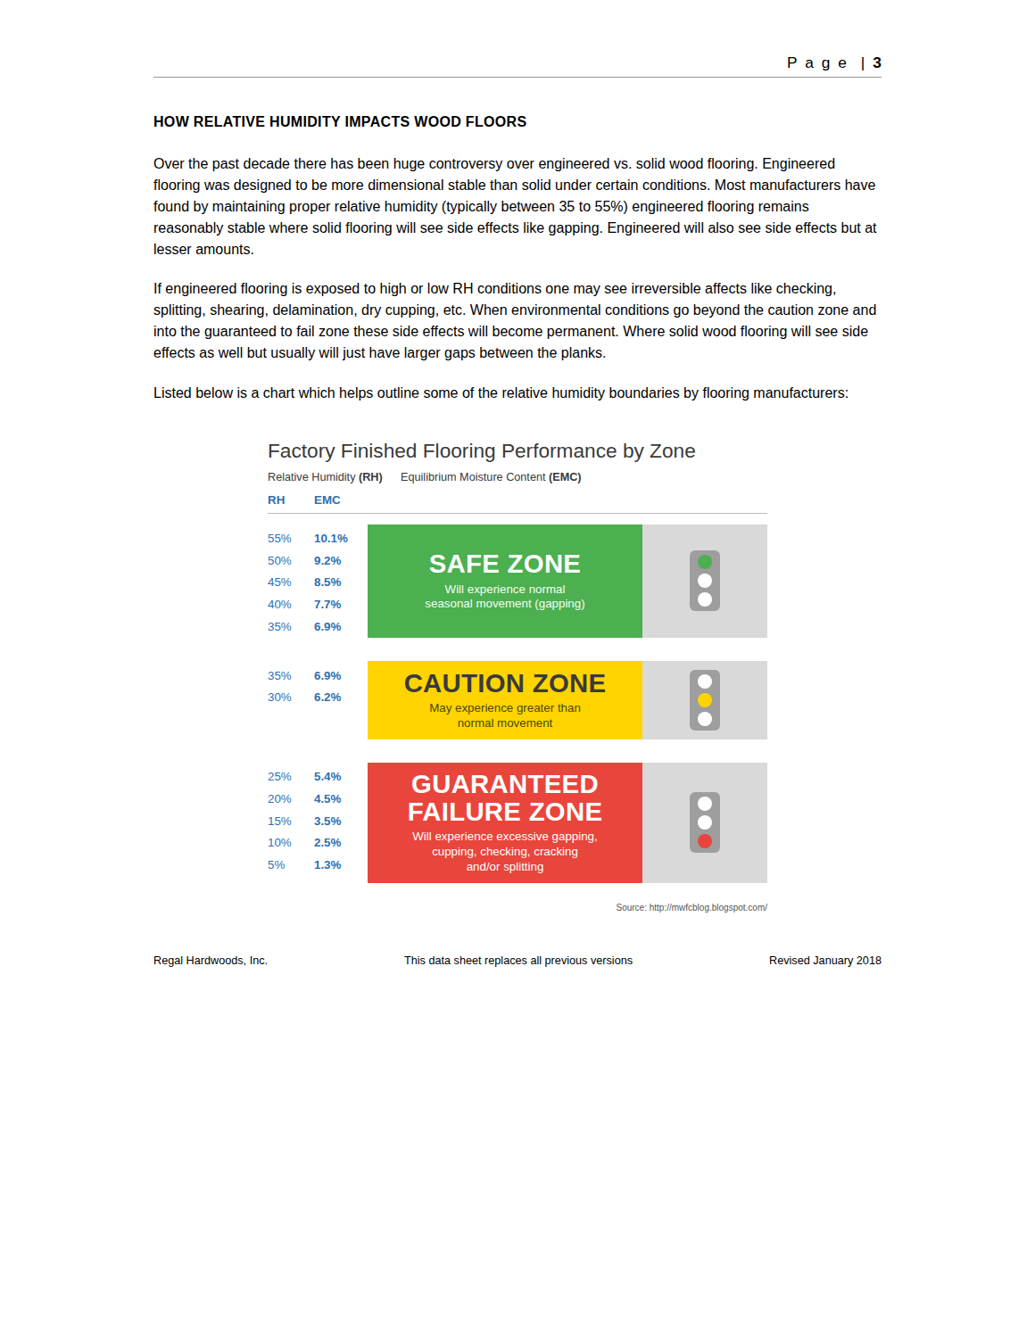P a g e | 3
How Relative Humidity Impacts Wood Floors
Over the past decade there has been huge controversy over engineered vs. solid wood flooring. Engineered flooring was designed to be more dimensional stable than solid under certain conditions. Most manufacturers have found by maintaining proper relative humidity (typically between 35 to 55%) engineered flooring remains reasonably stable where solid flooring will see side effects like gapping. Engineered will also see side effects but at lesser amounts.
If engineered flooring is exposed to high or low RH conditions one may see irreversible affects like checking, splitting, shearing, delamination, dry cupping, etc. When environmental conditions go beyond the caution zone and into the guaranteed to fail zone these side effects will become permanent. Where solid wood flooring will see side effects as well but usually will just have larger gaps between the planks.
Listed below is a chart which helps outline some of the relative humidity boundaries by flooring manufacturers:
Factory Finished Flooring Performance by Zone
Relative Humidity (RH) Equilibrium Moisture Content (EMC)
RH EMC
55% 10.1%
50% 9.2%
45% 8.5%
40% 7.7%
35% 6.9%
SAFE ZONE
Will experience normal
seasonal movement (gapping)
35% 6.9%
30% 6.2%
CAUTION ZONE
May experience greater than
normal movement
25% 5.4%
20% 4.5%
15% 3.5%
10% 2.5%
5% 1.3%
GUARANTEED
FAILURE ZONE
Will experience excessive gapping,
cupping, checking, cracking
and/or splitting
Source: http://mwfcblog.blogspot.com/
Regal Hardwoods, Inc.
This data sheet replaces all previous versions
Revised January 2018